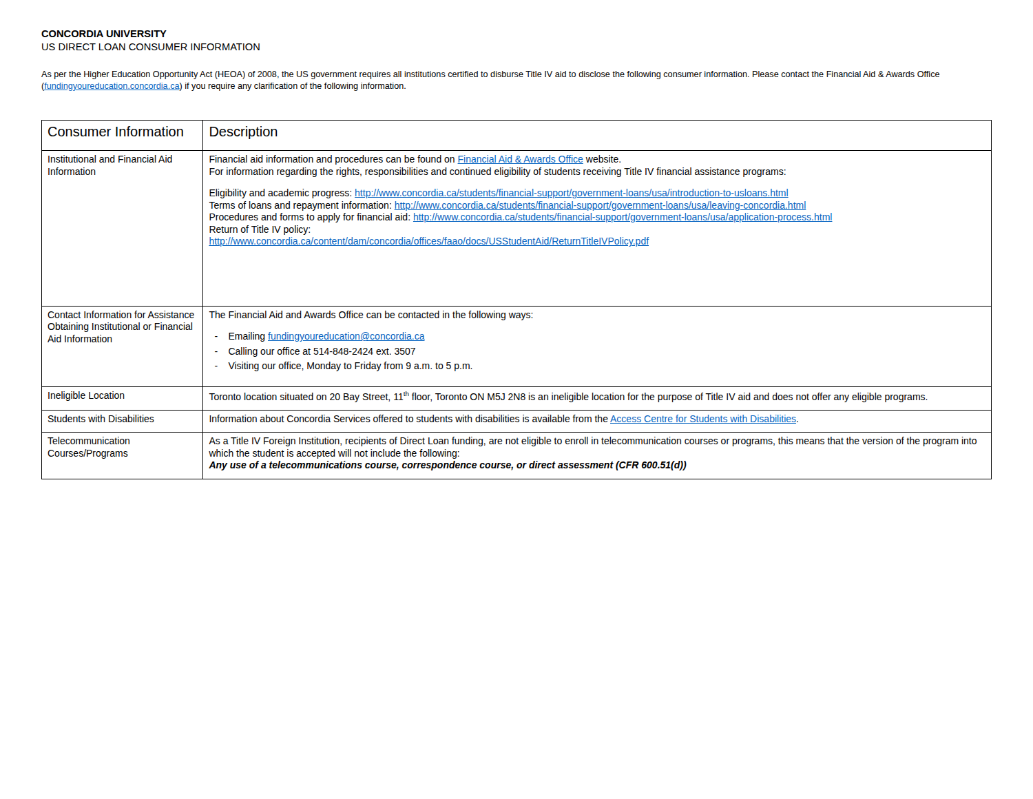CONCORDIA UNIVERSITY US DIRECT LOAN CONSUMER INFORMATION
As per the Higher Education Opportunity Act (HEOA) of 2008, the US government requires all institutions certified to disburse Title IV aid to disclose the following consumer information. Please contact the Financial Aid & Awards Office (fundingyoureducation.concordia.ca) if you require any clarification of the following information.
| Consumer Information | Description |
| --- | --- |
| Institutional and Financial Aid Information | Financial aid information and procedures can be found on Financial Aid & Awards Office website. For information regarding the rights, responsibilities and continued eligibility of students receiving Title IV financial assistance programs: Eligibility and academic progress: http://www.concordia.ca/students/financial-support/government-loans/usa/introduction-to-usloans.html Terms of loans and repayment information: http://www.concordia.ca/students/financial-support/government-loans/usa/leaving-concordia.html Procedures and forms to apply for financial aid: http://www.concordia.ca/students/financial-support/government-loans/usa/application-process.html Return of Title IV policy: http://www.concordia.ca/content/dam/concordia/offices/faao/docs/USStudentAid/ReturnTitleIVPolicy.pdf |
| Contact Information for Assistance Obtaining Institutional or Financial Aid Information | The Financial Aid and Awards Office can be contacted in the following ways: Emailing fundingyoureducation@concordia.ca Calling our office at 514-848-2424 ext. 3507 Visiting our office, Monday to Friday from 9 a.m. to 5 p.m. |
| Ineligible Location | Toronto location situated on 20 Bay Street, 11 th floor, Toronto ON M5J 2N8 is an ineligible location for the purpose of Title IV aid and does not offer any eligible programs. |
| Students with Disabilities | Information about Concordia Services offered to students with disabilities is available from the Access Centre for Students with Disabilities . |
| Telecommunication Courses/Programs | As a Title IV Foreign Institution, recipients of Direct Loan funding, are not eligible to enroll in telecommunication courses or programs, this means that the version of the program into which the student is accepted will not include the following: Any use of a telecommunications course, correspondence course, or direct assessment (CFR 600.51(d)) |